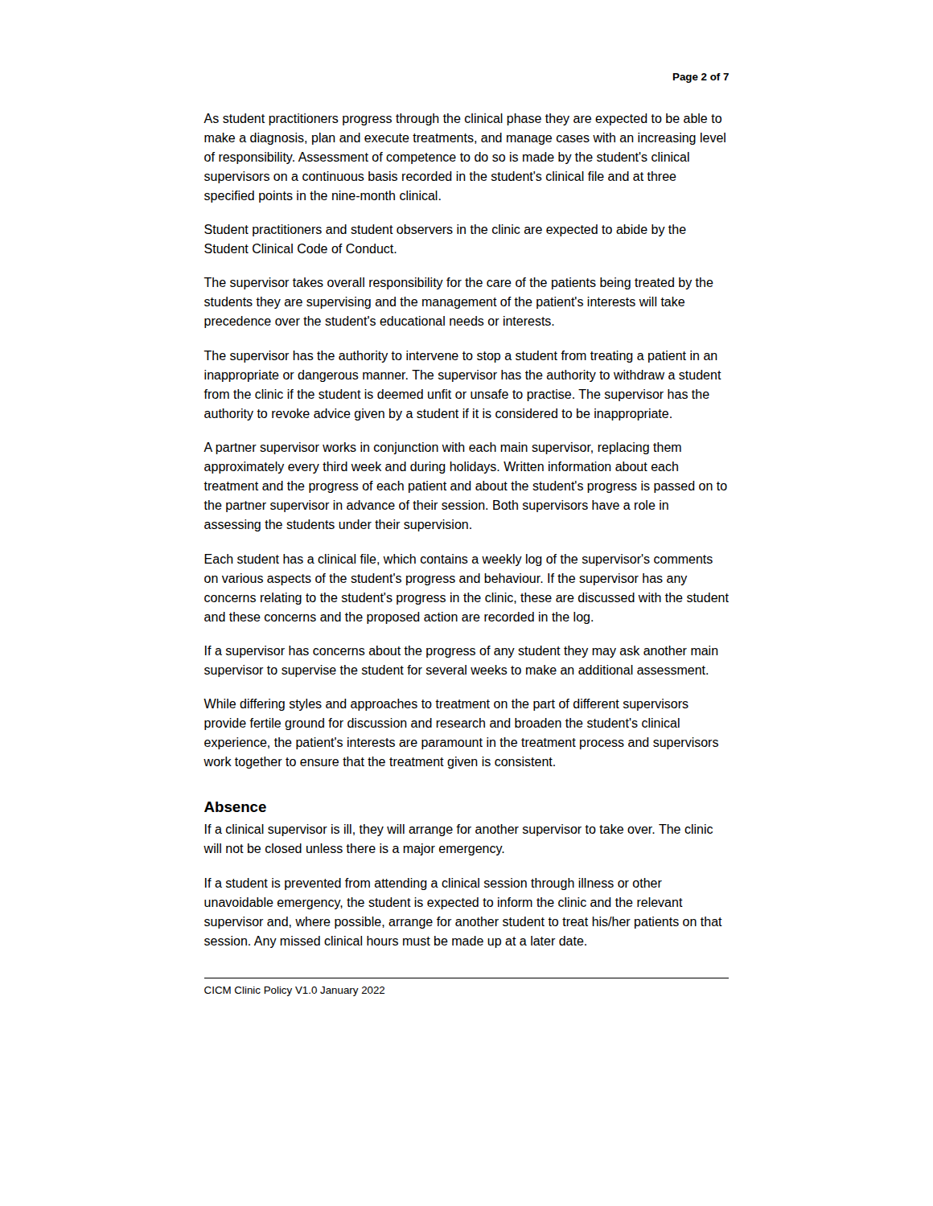Page 2 of 7
As student practitioners progress through the clinical phase they are expected to be able to make a diagnosis, plan and execute treatments, and manage cases with an increasing level of responsibility. Assessment of competence to do so is made by the student's clinical supervisors on a continuous basis recorded in the student's clinical file and at three specified points in the nine-month clinical.
Student practitioners and student observers in the clinic are expected to abide by the Student Clinical Code of Conduct.
The supervisor takes overall responsibility for the care of the patients being treated by the students they are supervising and the management of the patient's interests will take precedence over the student's educational needs or interests.
The supervisor has the authority to intervene to stop a student from treating a patient in an inappropriate or dangerous manner. The supervisor has the authority to withdraw a student from the clinic if the student is deemed unfit or unsafe to practise. The supervisor has the authority to revoke advice given by a student if it is considered to be inappropriate.
A partner supervisor works in conjunction with each main supervisor, replacing them approximately every third week and during holidays. Written information about each treatment and the progress of each patient and about the student's progress is passed on to the partner supervisor in advance of their session. Both supervisors have a role in assessing the students under their supervision.
Each student has a clinical file, which contains a weekly log of the supervisor's comments on various aspects of the student's progress and behaviour. If the supervisor has any concerns relating to the student's progress in the clinic, these are discussed with the student and these concerns and the proposed action are recorded in the log.
If a supervisor has concerns about the progress of any student they may ask another main supervisor to supervise the student for several weeks to make an additional assessment.
While differing styles and approaches to treatment on the part of different supervisors provide fertile ground for discussion and research and broaden the student's clinical experience, the patient's interests are paramount in the treatment process and supervisors work together to ensure that the treatment given is consistent.
Absence
If a clinical supervisor is ill, they will arrange for another supervisor to take over. The clinic will not be closed unless there is a major emergency.
If a student is prevented from attending a clinical session through illness or other unavoidable emergency, the student is expected to inform the clinic and the relevant supervisor and, where possible, arrange for another student to treat his/her patients on that session. Any missed clinical hours must be made up at a later date.
CICM Clinic Policy V1.0 January 2022